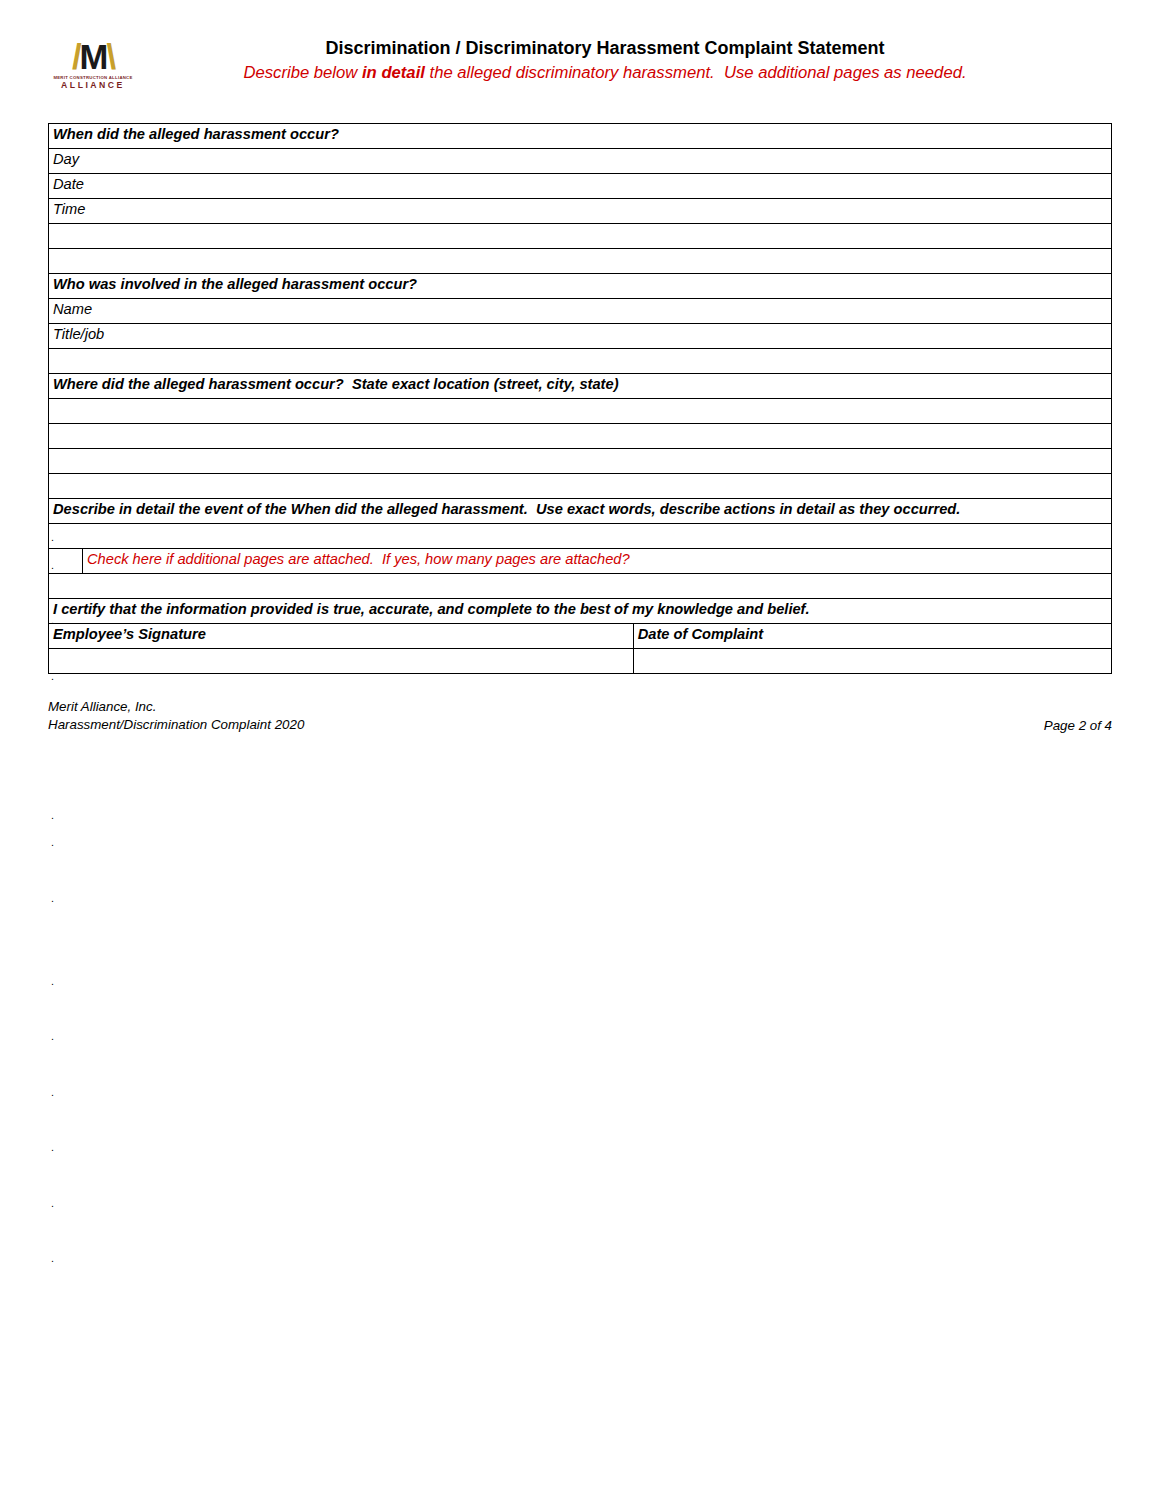/M\
MERIT CONSTRUCTION ALLIANCE
ALLIANCE
Discrimination / Discriminatory Harassment Complaint Statement
Describe below in detail the alleged discriminatory harassment. Use additional pages as needed.
| When did the alleged harassment occur? |
| Day |
| Date |
| Time |
| Who was involved in the alleged harassment occur? |
| Name |
| Title/job |
| Where did the alleged harassment occur? State exact location (street, city, state) |
| Describe in detail the event of the When did the alleged harassment. Use exact words, describe actions in detail as they occurred. |
| . . . . . . . . . . . . . |
| | Check here if additional pages are attached. If yes, how many pages are attached? |
| I certify that the information provided is true, accurate, and complete to the best of my knowledge and belief. |
| Employee’s Signature | Date of Complaint |
Merit Alliance, Inc.
Harassment/Discrimination Complaint 2020
Page 2 of 4